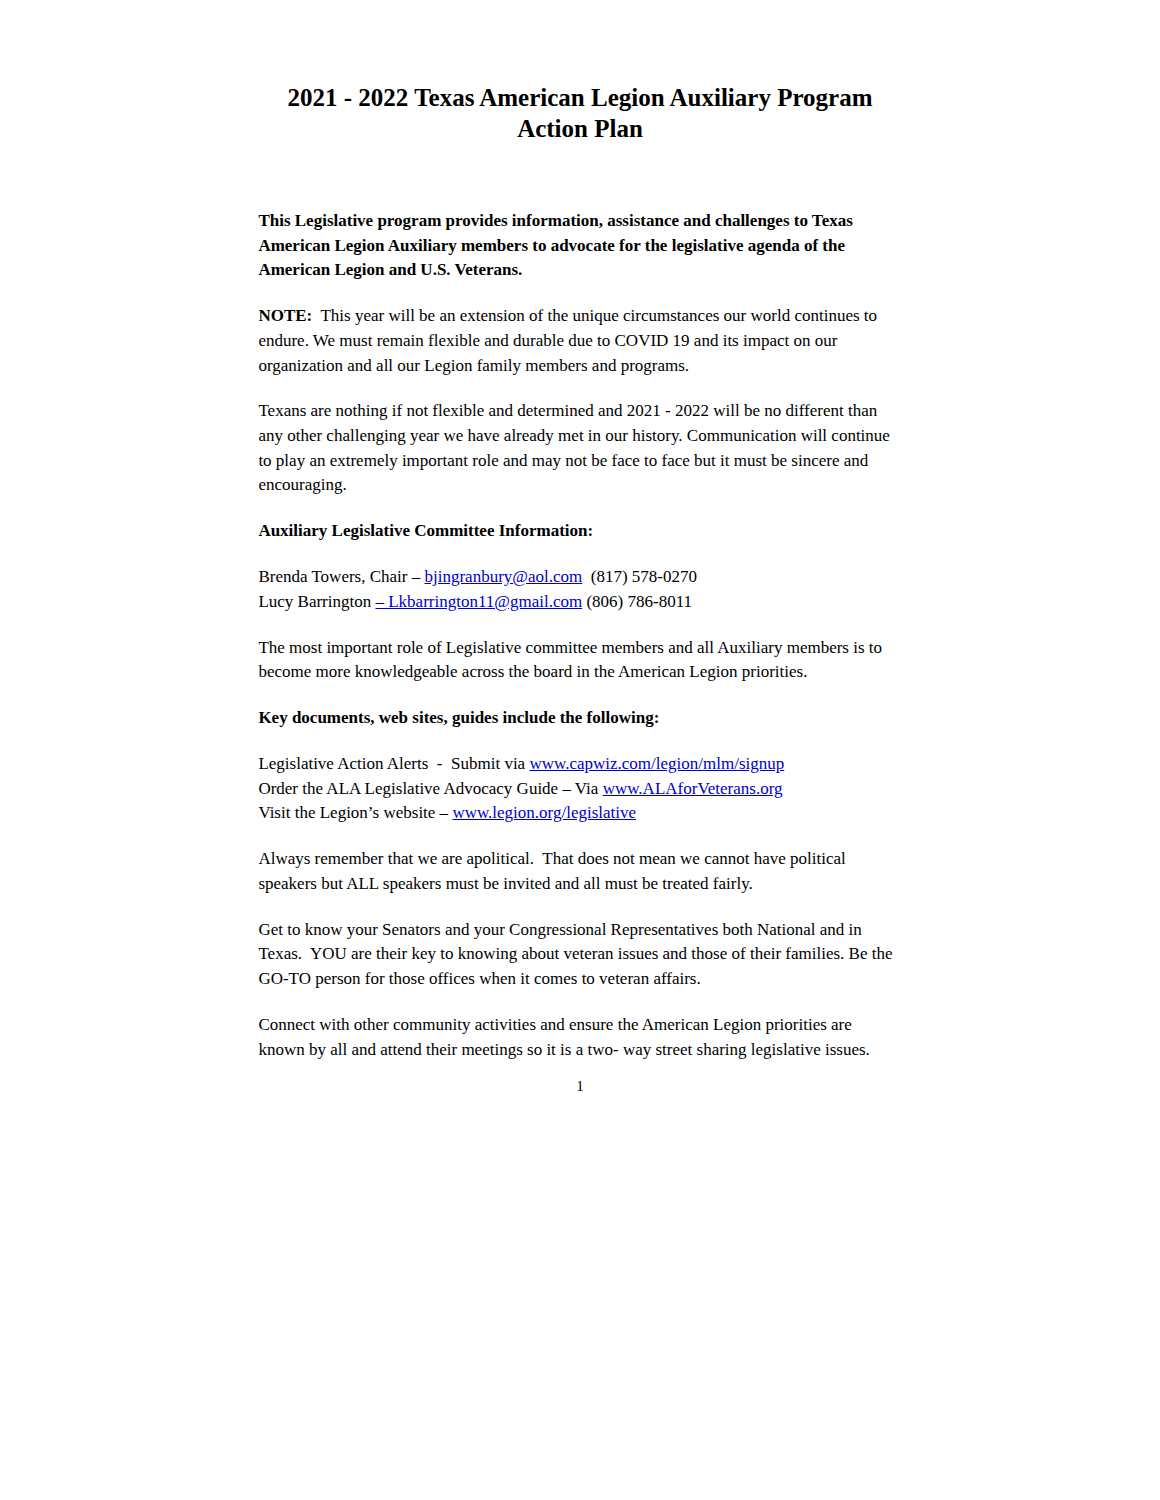2021 - 2022 Texas American Legion Auxiliary Program Action Plan
This Legislative program provides information, assistance and challenges to Texas American Legion Auxiliary members to advocate for the legislative agenda of the American Legion and U.S. Veterans.
NOTE: This year will be an extension of the unique circumstances our world continues to endure. We must remain flexible and durable due to COVID 19 and its impact on our organization and all our Legion family members and programs.
Texans are nothing if not flexible and determined and 2021 - 2022 will be no different than any other challenging year we have already met in our history. Communication will continue to play an extremely important role and may not be face to face but it must be sincere and encouraging.
Auxiliary Legislative Committee Information:
Brenda Towers, Chair – bjingranbury@aol.com (817) 578-0270
Lucy Barrington – Lkbarrington11@gmail.com (806) 786-8011
The most important role of Legislative committee members and all Auxiliary members is to become more knowledgeable across the board in the American Legion priorities.
Key documents, web sites, guides include the following:
Legislative Action Alerts - Submit via www.capwiz.com/legion/mlm/signup
Order the ALA Legislative Advocacy Guide – Via www.ALAforVeterans.org
Visit the Legion’s website – www.legion.org/legislative
Always remember that we are apolitical. That does not mean we cannot have political speakers but ALL speakers must be invited and all must be treated fairly.
Get to know your Senators and your Congressional Representatives both National and in Texas. YOU are their key to knowing about veteran issues and those of their families. Be the GO-TO person for those offices when it comes to veteran affairs.
Connect with other community activities and ensure the American Legion priorities are known by all and attend their meetings so it is a two- way street sharing legislative issues.
1